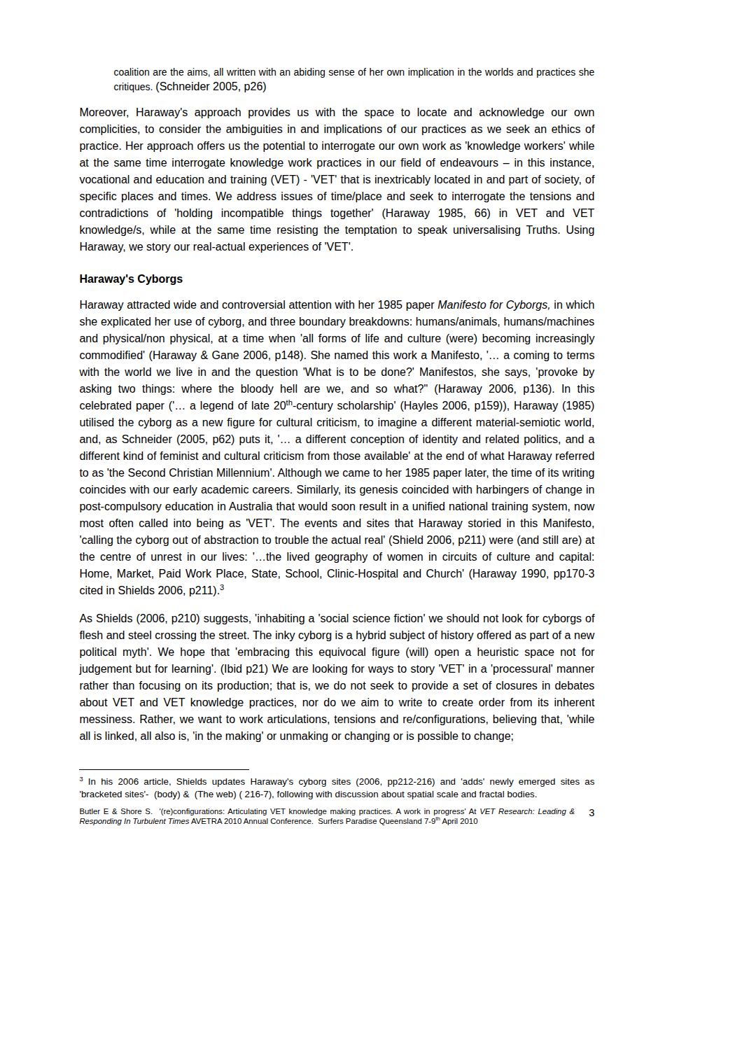coalition are the aims, all written with an abiding sense of her own implication in the worlds and practices she critiques. (Schneider 2005, p26)
Moreover, Haraway's approach provides us with the space to locate and acknowledge our own complicities, to consider the ambiguities in and implications of our practices as we seek an ethics of practice. Her approach offers us the potential to interrogate our own work as 'knowledge workers' while at the same time interrogate knowledge work practices in our field of endeavours – in this instance, vocational and education and training (VET) - 'VET' that is inextricably located in and part of society, of specific places and times. We address issues of time/place and seek to interrogate the tensions and contradictions of 'holding incompatible things together' (Haraway 1985, 66) in VET and VET knowledge/s, while at the same time resisting the temptation to speak universalising Truths. Using Haraway, we story our real-actual experiences of 'VET'.
Haraway's Cyborgs
Haraway attracted wide and controversial attention with her 1985 paper Manifesto for Cyborgs, in which she explicated her use of cyborg, and three boundary breakdowns: humans/animals, humans/machines and physical/non physical, at a time when 'all forms of life and culture (were) becoming increasingly commodified' (Haraway & Gane 2006, p148). She named this work a Manifesto, '… a coming to terms with the world we live in and the question 'What is to be done?' Manifestos, she says, 'provoke by asking two things: where the bloody hell are we, and so what?" (Haraway 2006, p136). In this celebrated paper ('… a legend of late 20th-century scholarship' (Hayles 2006, p159)), Haraway (1985) utilised the cyborg as a new figure for cultural criticism, to imagine a different material-semiotic world, and, as Schneider (2005, p62) puts it, '… a different conception of identity and related politics, and a different kind of feminist and cultural criticism from those available' at the end of what Haraway referred to as 'the Second Christian Millennium'. Although we came to her 1985 paper later, the time of its writing coincides with our early academic careers. Similarly, its genesis coincided with harbingers of change in post-compulsory education in Australia that would soon result in a unified national training system, now most often called into being as 'VET'. The events and sites that Haraway storied in this Manifesto, 'calling the cyborg out of abstraction to trouble the actual real' (Shield 2006, p211) were (and still are) at the centre of unrest in our lives: '…the lived geography of women in circuits of culture and capital: Home, Market, Paid Work Place, State, School, Clinic-Hospital and Church' (Haraway 1990, pp170-3 cited in Shields 2006, p211).3
As Shields (2006, p210) suggests, 'inhabiting a 'social science fiction' we should not look for cyborgs of flesh and steel crossing the street. The inky cyborg is a hybrid subject of history offered as part of a new political myth'. We hope that 'embracing this equivocal figure (will) open a heuristic space not for judgement but for learning'. (Ibid p21) We are looking for ways to story 'VET' in a 'processural' manner rather than focusing on its production; that is, we do not seek to provide a set of closures in debates about VET and VET knowledge practices, nor do we aim to write to create order from its inherent messiness. Rather, we want to work articulations, tensions and re/configurations, believing that, 'while all is linked, all also is, 'in the making' or unmaking or changing or is possible to change;
3 In his 2006 article, Shields updates Haraway's cyborg sites (2006, pp212-216) and 'adds' newly emerged sites as 'bracketed sites'- (body) & (The web) ( 216-7), following with discussion about spatial scale and fractal bodies.
3 Butler E & Shore S. '(re)configurations: Articulating VET knowledge making practices. A work in progress' At VET Research: Leading & Responding In Turbulent Times AVETRA 2010 Annual Conference. Surfers Paradise Queensland 7-9th April 2010